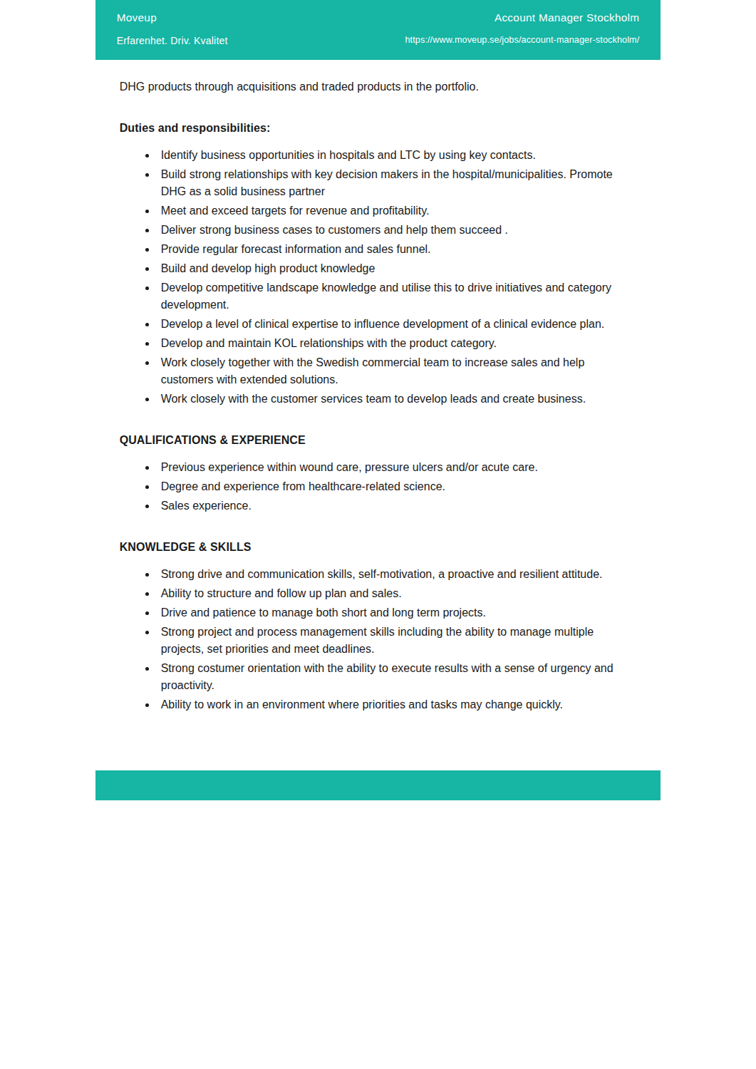Moveup
Erfarenhet. Driv. Kvalitet
Account Manager Stockholm
https://www.moveup.se/jobs/account-manager-stockholm/
DHG products through acquisitions and traded products in the portfolio.
Duties and responsibilities:
Identify business opportunities in hospitals and LTC by using key contacts.
Build strong relationships with key decision makers in the hospital/municipalities. Promote DHG as a solid business partner
Meet and exceed targets for revenue and profitability.
Deliver strong business cases to customers and help them succeed .
Provide regular forecast information and sales funnel.
Build and develop high product knowledge
Develop competitive landscape knowledge and utilise this to drive initiatives and category development.
Develop a level of clinical expertise to influence development of a clinical evidence plan.
Develop and maintain KOL relationships with the product category.
Work closely together with the Swedish commercial team to increase sales and help customers with extended solutions.
Work closely with the customer services team to develop leads and create business.
QUALIFICATIONS & EXPERIENCE
Previous experience within wound care, pressure ulcers and/or acute care.
Degree and experience from healthcare-related science.
Sales experience.
KNOWLEDGE & SKILLS
Strong drive and communication skills, self-motivation, a proactive and resilient attitude.
Ability to structure and follow up plan and sales.
Drive and patience to manage both short and long term projects.
Strong project and process management skills including the ability to manage multiple projects, set priorities and meet deadlines.
Strong costumer orientation with the ability to execute results with a sense of urgency and proactivity.
Ability to work in an environment where priorities and tasks may change quickly.